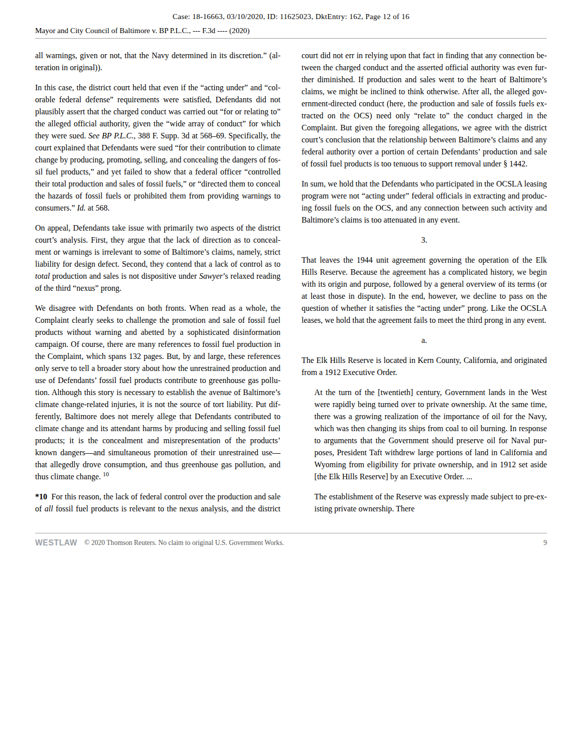Case: 18-16663, 03/10/2020, ID: 11625023, DktEntry: 162, Page 12 of 16
Mayor and City Council of Baltimore v. BP P.L.C., --- F.3d ---- (2020)
all warnings, given or not, that the Navy determined in its discretion.” (alteration in original)).
In this case, the district court held that even if the “acting under” and “colorable federal defense” requirements were satisfied, Defendants did not plausibly assert that the charged conduct was carried out “for or relating to” the alleged official authority, given the “wide array of conduct” for which they were sued. See BP P.L.C., 388 F. Supp. 3d at 568–69. Specifically, the court explained that Defendants were sued “for their contribution to climate change by producing, promoting, selling, and concealing the dangers of fossil fuel products,” and yet failed to show that a federal officer “controlled their total production and sales of fossil fuels,” or “directed them to conceal the hazards of fossil fuels or prohibited them from providing warnings to consumers.” Id. at 568.
On appeal, Defendants take issue with primarily two aspects of the district court’s analysis. First, they argue that the lack of direction as to concealment or warnings is irrelevant to some of Baltimore’s claims, namely, strict liability for design defect. Second, they contend that a lack of control as to total production and sales is not dispositive under Sawyer’s relaxed reading of the third “nexus” prong.
We disagree with Defendants on both fronts. When read as a whole, the Complaint clearly seeks to challenge the promotion and sale of fossil fuel products without warning and abetted by a sophisticated disinformation campaign. Of course, there are many references to fossil fuel production in the Complaint, which spans 132 pages. But, by and large, these references only serve to tell a broader story about how the unrestrained production and use of Defendants’ fossil fuel products contribute to greenhouse gas pollution. Although this story is necessary to establish the avenue of Baltimore’s climate change-related injuries, it is not the source of tort liability. Put differently, Baltimore does not merely allege that Defendants contributed to climate change and its attendant harms by producing and selling fossil fuel products; it is the concealment and misrepresentation of the products’ known dangers—and simultaneous promotion of their unrestrained use—that allegedly drove consumption, and thus greenhouse gas pollution, and thus climate change. 10
*10 For this reason, the lack of federal control over the production and sale of all fossil fuel products is relevant to the nexus analysis, and the district court did not err in relying upon that fact in finding that any connection between the charged conduct and the asserted official authority was even further diminished. If production and sales went to the heart of Baltimore’s claims, we might be inclined to think otherwise. After all, the alleged government-directed conduct (here, the production and sale of fossils fuels extracted on the OCS) need only “relate to” the conduct charged in the Complaint. But given the foregoing allegations, we agree with the district court’s conclusion that the relationship between Baltimore’s claims and any federal authority over a portion of certain Defendants’ production and sale of fossil fuel products is too tenuous to support removal under § 1442.
In sum, we hold that the Defendants who participated in the OCSLA leasing program were not “acting under” federal officials in extracting and producing fossil fuels on the OCS, and any connection between such activity and Baltimore’s claims is too attenuated in any event.
3.
That leaves the 1944 unit agreement governing the operation of the Elk Hills Reserve. Because the agreement has a complicated history, we begin with its origin and purpose, followed by a general overview of its terms (or at least those in dispute). In the end, however, we decline to pass on the question of whether it satisfies the “acting under” prong. Like the OCSLA leases, we hold that the agreement fails to meet the third prong in any event.
a.
The Elk Hills Reserve is located in Kern County, California, and originated from a 1912 Executive Order.
At the turn of the [twentieth] century, Government lands in the West were rapidly being turned over to private ownership. At the same time, there was a growing realization of the importance of oil for the Navy, which was then changing its ships from coal to oil burning. In response to arguments that the Government should preserve oil for Naval purposes, President Taft withdrew large portions of land in California and Wyoming from eligibility for private ownership, and in 1912 set aside [the Elk Hills Reserve] by an Executive Order. ...
The establishment of the Reserve was expressly made subject to pre-existing private ownership. There
WESTLAW
© 2020 Thomson Reuters. No claim to original U.S. Government Works.
9